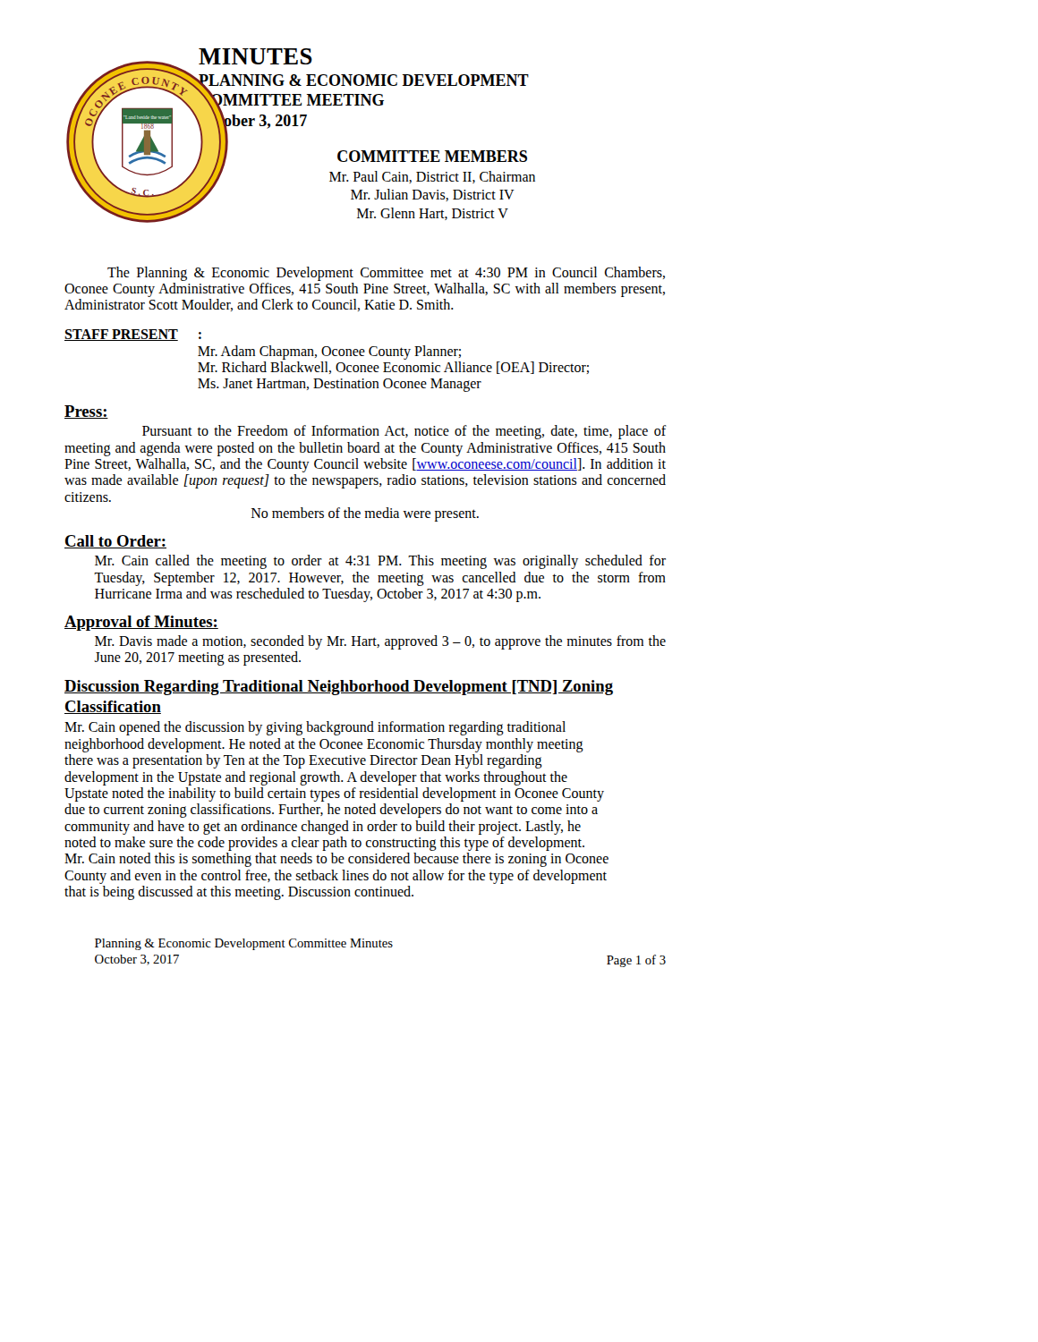OCONEE COUNTY S.C. 1868 "Land beside the water"
MINUTES
PLANNING & ECONOMIC DEVELOPMENT
COMMITTEE MEETING
October 3, 2017
COMMITTEE MEMBERS
Mr. Paul Cain, District II, Chairman
Mr. Julian Davis, District IV
Mr. Glenn Hart, District V
The Planning & Economic Development Committee met at 4:30 PM in Council Chambers, Oconee County Administrative Offices, 415 South Pine Street, Walhalla, SC with all members present, Administrator Scott Moulder, and Clerk to Council, Katie D. Smith.
STAFF PRESENT:
Mr. Adam Chapman, Oconee County Planner;
Mr. Richard Blackwell, Oconee Economic Alliance [OEA] Director;
Ms. Janet Hartman, Destination Oconee Manager
Press:
Pursuant to the Freedom of Information Act, notice of the meeting, date, time, place of meeting and agenda were posted on the bulletin board at the County Administrative Offices, 415 South Pine Street, Walhalla, SC, and the County Council website [www.oconeese.com/council]. In addition it was made available [upon request] to the newspapers, radio stations, television stations and concerned citizens.
No members of the media were present.
Call to Order:
Mr. Cain called the meeting to order at 4:31 PM. This meeting was originally scheduled for Tuesday, September 12, 2017. However, the meeting was cancelled due to the storm from Hurricane Irma and was rescheduled to Tuesday, October 3, 2017 at 4:30 p.m.
Approval of Minutes:
Mr. Davis made a motion, seconded by Mr. Hart, approved 3 – 0, to approve the minutes from the June 20, 2017 meeting as presented.
Discussion Regarding Traditional Neighborhood Development [TND] Zoning Classification
Mr. Cain opened the discussion by giving background information regarding traditional
neighborhood development. He noted at the Oconee Economic Thursday monthly meeting
there was a presentation by Ten at the Top Executive Director Dean Hybl regarding
development in the Upstate and regional growth. A developer that works throughout the
Upstate noted the inability to build certain types of residential development in Oconee County
due to current zoning classifications. Further, he noted developers do not want to come into a
community and have to get an ordinance changed in order to build their project. Lastly, he
noted to make sure the code provides a clear path to constructing this type of development.
Mr. Cain noted this is something that needs to be considered because there is zoning in Oconee
County and even in the control free, the setback lines do not allow for the type of development
that is being discussed at this meeting. Discussion continued.
Planning & Economic Development Committee Minutes
October 3, 2017
Page 1 of 3